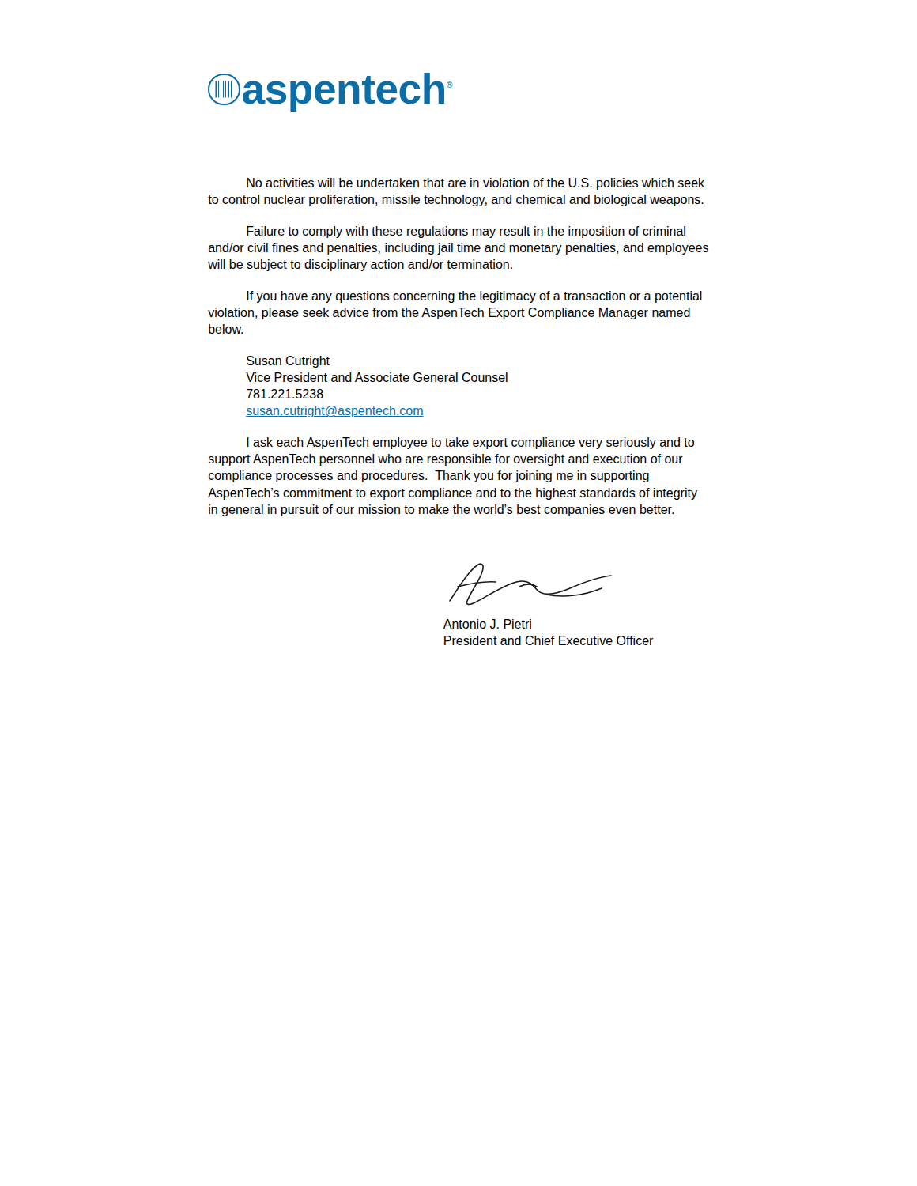aspentech®
No activities will be undertaken that are in violation of the U.S. policies which seek to control nuclear proliferation, missile technology, and chemical and biological weapons.
Failure to comply with these regulations may result in the imposition of criminal and/or civil fines and penalties, including jail time and monetary penalties, and employees will be subject to disciplinary action and/or termination.
If you have any questions concerning the legitimacy of a transaction or a potential violation, please seek advice from the AspenTech Export Compliance Manager named below.
Susan Cutright
Vice President and Associate General Counsel
781.221.5238
susan.cutright@aspentech.com
I ask each AspenTech employee to take export compliance very seriously and to support AspenTech personnel who are responsible for oversight and execution of our compliance processes and procedures. Thank you for joining me in supporting AspenTech’s commitment to export compliance and to the highest standards of integrity in general in pursuit of our mission to make the world’s best companies even better.
Antonio J. Pietri
President and Chief Executive Officer